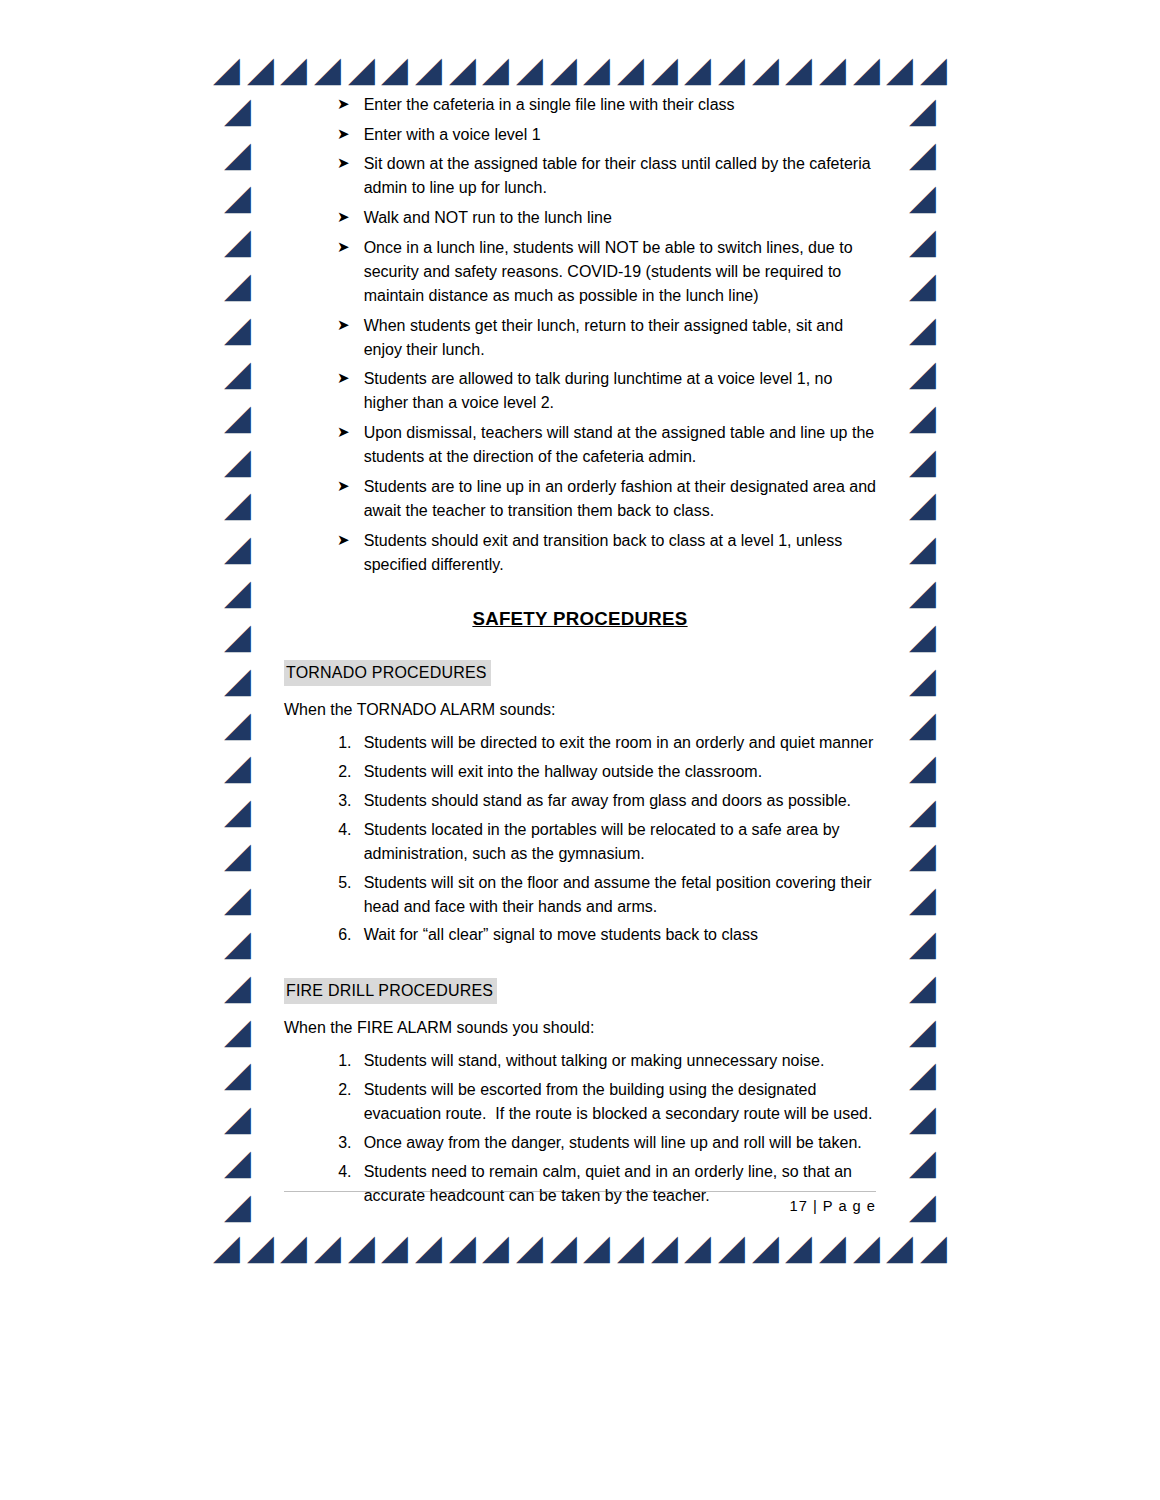◢◢◢◢◢◢◢◢◢◢◢◢◢◢◢◢◢◢◢◢◢◢
◢◢◢◢◢◢◢◢◢◢◢◢◢◢◢◢◢◢◢◢◢◢
◢◢◢◢◢◢◢◢◢◢◢◢◢◢◢◢◢◢◢◢◢◢◢◢◢◢
◢◢◢◢◢◢◢◢◢◢◢◢◢◢◢◢◢◢◢◢◢◢◢◢◢◢
Enter the cafeteria in a single file line with their class
Enter with a voice level 1
Sit down at the assigned table for their class until called by the cafeteria admin to line up for lunch.
Walk and NOT run to the lunch line
Once in a lunch line, students will NOT be able to switch lines, due to security and safety reasons. COVID-19 (students will be required to maintain distance as much as possible in the lunch line)
When students get their lunch, return to their assigned table, sit and enjoy their lunch.
Students are allowed to talk during lunchtime at a voice level 1, no higher than a voice level 2.
Upon dismissal, teachers will stand at the assigned table and line up the students at the direction of the cafeteria admin.
Students are to line up in an orderly fashion at their designated area and await the teacher to transition them back to class.
Students should exit and transition back to class at a level 1, unless specified differently.
SAFETY PROCEDURES
TORNADO PROCEDURES
When the TORNADO ALARM sounds:
Students will be directed to exit the room in an orderly and quiet manner
Students will exit into the hallway outside the classroom.
Students should stand as far away from glass and doors as possible.
Students located in the portables will be relocated to a safe area by administration, such as the gymnasium.
Students will sit on the floor and assume the fetal position covering their head and face with their hands and arms.
Wait for “all clear” signal to move students back to class
FIRE DRILL PROCEDURES
When the FIRE ALARM sounds you should:
Students will stand, without talking or making unnecessary noise.
Students will be escorted from the building using the designated evacuation route. If the route is blocked a secondary route will be used.
Once away from the danger, students will line up and roll will be taken.
Students need to remain calm, quiet and in an orderly line, so that an accurate headcount can be taken by the teacher.
17 | P a g e